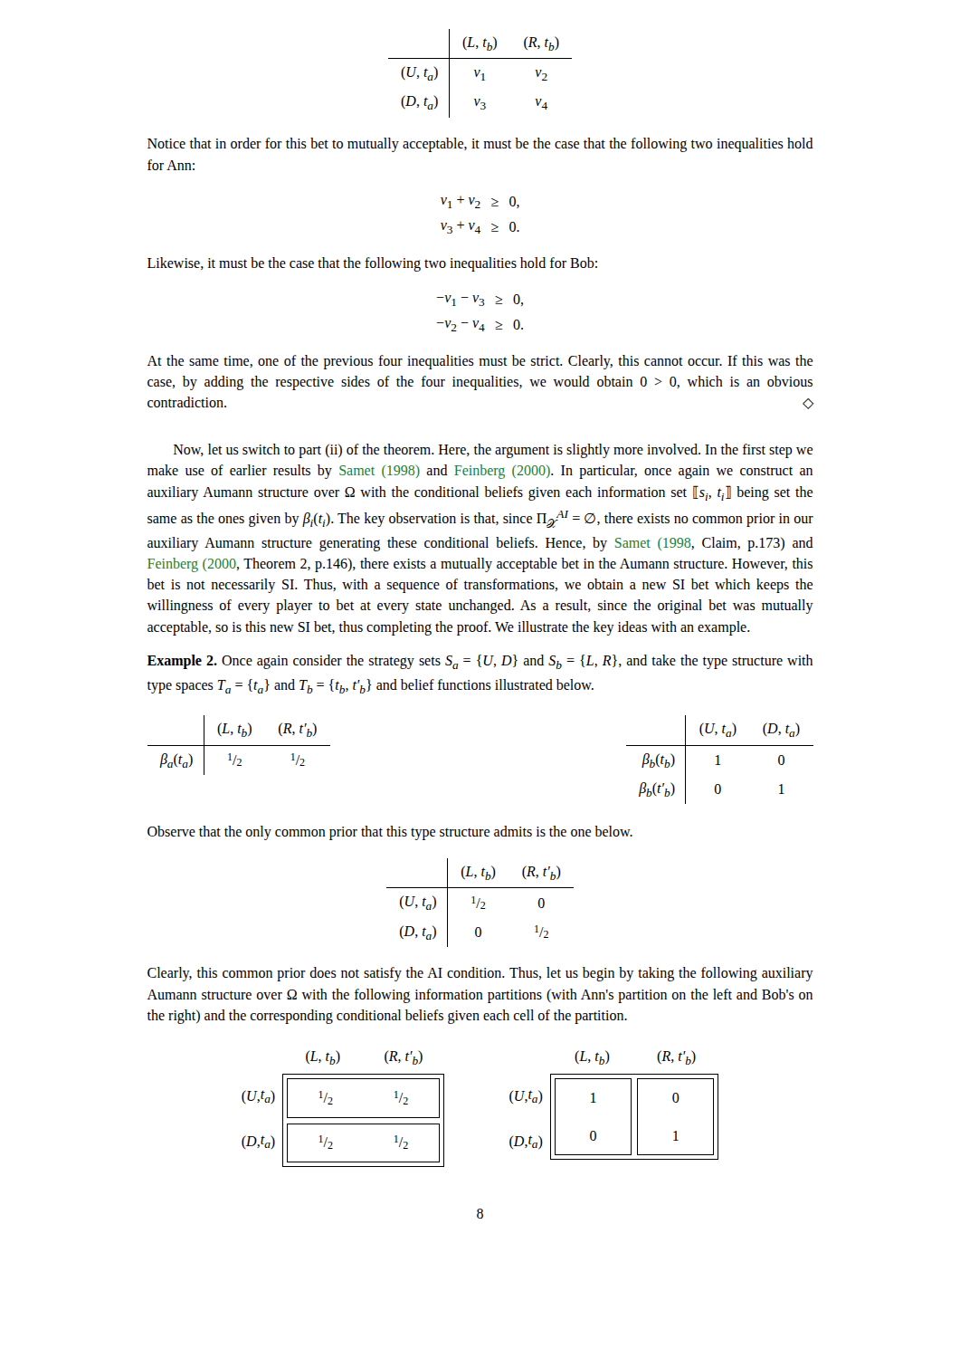| | ( L , t b ) | ( R , t b ) |
| ( U , t a ) | v 1 | v 2 |
| ( D , t a ) | v 3 | v 4 |
Notice that in order for this bet to mutually acceptable, it must be the case that the following two inequalities hold for Ann:
| v 1 + v 2 | ≥ | 0, |
| v 3 + v 4 | ≥ | 0. |
Likewise, it must be the case that the following two inequalities hold for Bob:
| − v 1 − v 3 | ≥ | 0, |
| − v 2 − v 4 | ≥ | 0. |
At the same time, one of the previous four inequalities must be strict. Clearly, this cannot occur. If this was the case, by adding the respective sides of the four inequalities, we would obtain 0 > 0, which is an obvious contradiction. ◇
Now, let us switch to part (ii) of the theorem. Here, the argument is slightly more involved. In the first step we make use of earlier results by Samet (1998) and Feinberg (2000). In particular, once again we construct an auxiliary Aumann structure over Ω with the conditional beliefs given each information set ⟦si, ti⟧ being set the same as the ones given by βi(ti). The key observation is that, since Π𝒳AI = ∅, there exists no common prior in our auxiliary Aumann structure generating these conditional beliefs. Hence, by Samet (1998, Claim, p.173) and Feinberg (2000, Theorem 2, p.146), there exists a mutually acceptable bet in the Aumann structure. However, this bet is not necessarily SI. Thus, with a sequence of transformations, we obtain a new SI bet which keeps the willingness of every player to bet at every state unchanged. As a result, since the original bet was mutually acceptable, so is this new SI bet, thus completing the proof. We illustrate the key ideas with an example.
Example 2. Once again consider the strategy sets Sa = {U, D} and Sb = {L, R}, and take the type structure with type spaces Ta = {ta} and Tb = {tb, t′b} and belief functions illustrated below.
| | ( L , t b ) | ( R , t′ b ) |
| β a ( t a ) | 1 / 2 | 1 / 2 |
| | ( U , t a ) | ( D , t a ) |
| β b ( t b ) | 1 | 0 |
| β b ( t′ b ) | 0 | 1 |
Observe that the only common prior that this type structure admits is the one below.
| | ( L , t b ) | ( R , t′ b ) |
| ( U , t a ) | 1 / 2 | 0 |
| ( D , t a ) | 0 | 1 / 2 |
Clearly, this common prior does not satisfy the AI condition. Thus, let us begin by taking the following auxiliary Aumann structure over Ω with the following information partitions (with Ann's partition on the left and Bob's on the right) and the corresponding conditional beliefs given each cell of the partition.
(U, ta) (D, ta)
(L, tb) (R, t′b)
1/2
1/2
1/2
1/2
(U, ta) (D, ta)
(L, tb) (R, t′b)
1
0
0
1
8